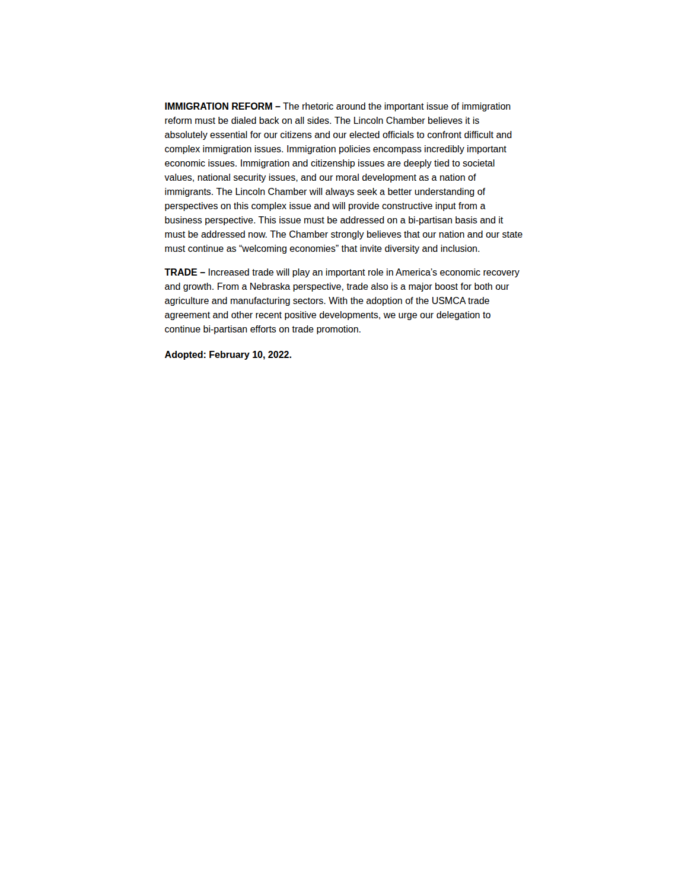IMMIGRATION REFORM – The rhetoric around the important issue of immigration reform must be dialed back on all sides. The Lincoln Chamber believes it is absolutely essential for our citizens and our elected officials to confront difficult and complex immigration issues. Immigration policies encompass incredibly important economic issues. Immigration and citizenship issues are deeply tied to societal values, national security issues, and our moral development as a nation of immigrants. The Lincoln Chamber will always seek a better understanding of perspectives on this complex issue and will provide constructive input from a business perspective. This issue must be addressed on a bi-partisan basis and it must be addressed now. The Chamber strongly believes that our nation and our state must continue as “welcoming economies” that invite diversity and inclusion.
TRADE – Increased trade will play an important role in America’s economic recovery and growth. From a Nebraska perspective, trade also is a major boost for both our agriculture and manufacturing sectors. With the adoption of the USMCA trade agreement and other recent positive developments, we urge our delegation to continue bi-partisan efforts on trade promotion.
Adopted: February 10, 2022.